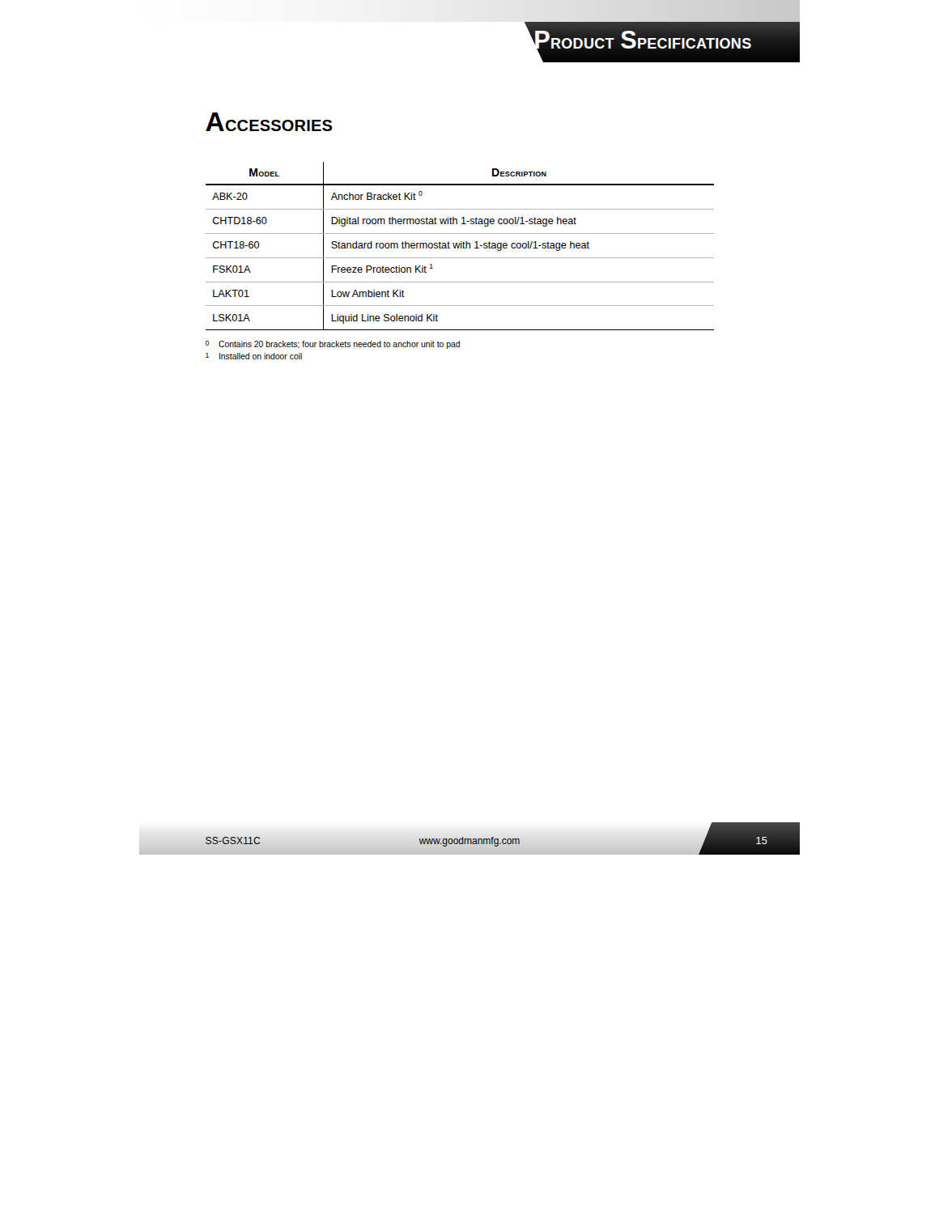Product Specifications
Accessories
| M odel | D escription |
| --- | --- |
| ABK-20 | Anchor Bracket Kit 0 |
| CHTD18-60 | Digital room thermostat with 1-stage cool/1-stage heat |
| CHT18-60 | Standard room thermostat with 1-stage cool/1-stage heat |
| FSK01A | Freeze Protection Kit 1 |
| LAKT01 | Low Ambient Kit |
| LSK01A | Liquid Line Solenoid Kit |
0 Contains 20 brackets; four brackets needed to anchor unit to pad
1 Installed on indoor coil
SS-GSX11C
www.goodmanmfg.com
15